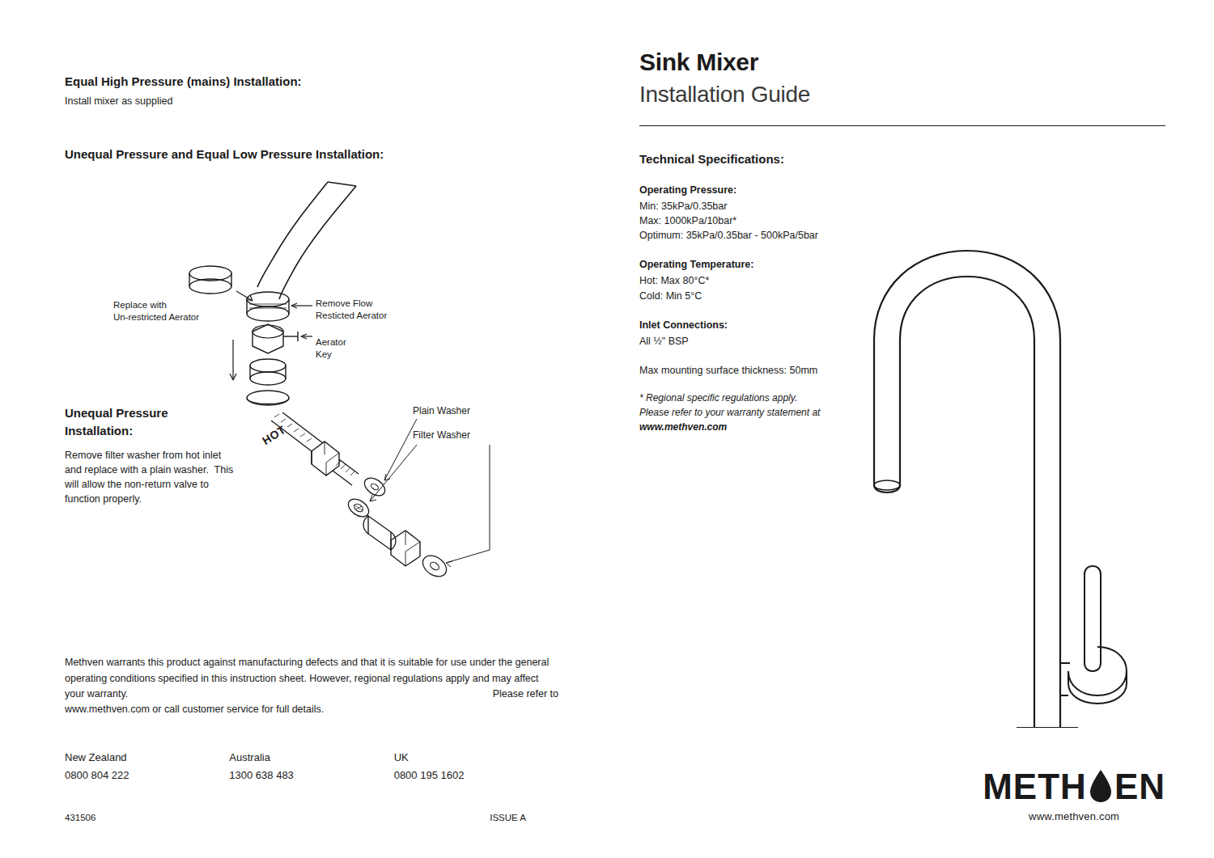Equal High Pressure (mains) Installation:
Install mixer as supplied
Unequal Pressure and Equal Low Pressure Installation:
Replace with
Un-restricted Aerator
Remove Flow
Resticted Aerator
Aerator
Key
Unequal Pressure Installation:
Remove filter washer from hot inlet and replace with a plain washer. This will allow the non-return valve to function properly.
HOT
Plain Washer
Filter Washer
Methven warrants this product against manufacturing defects and that it is suitable for use under the general operating conditions specified in this instruction sheet. However, regional regulations apply and may affect your warranty.Please refer to
www.methven.com or call customer service for full details.
New Zealand
0800 804 222
Australia
1300 638 483
UK
0800 195 1602
431506
ISSUE A
Sink Mixer
Installation Guide
Technical Specifications:
Operating Pressure: Min: 35kPa/0.35bar Max: 1000kPa/10bar* Optimum: 35kPa/0.35bar - 500kPa/5bar
Operating Temperature: Hot: Max 80°C* Cold: Min 5°C
Inlet Connections: All ½" BSP
Max mounting surface thickness: 50mm
* Regional specific regulations apply.
Please refer to your warranty statement at
www.methven.com
METHEN
www.methven.com